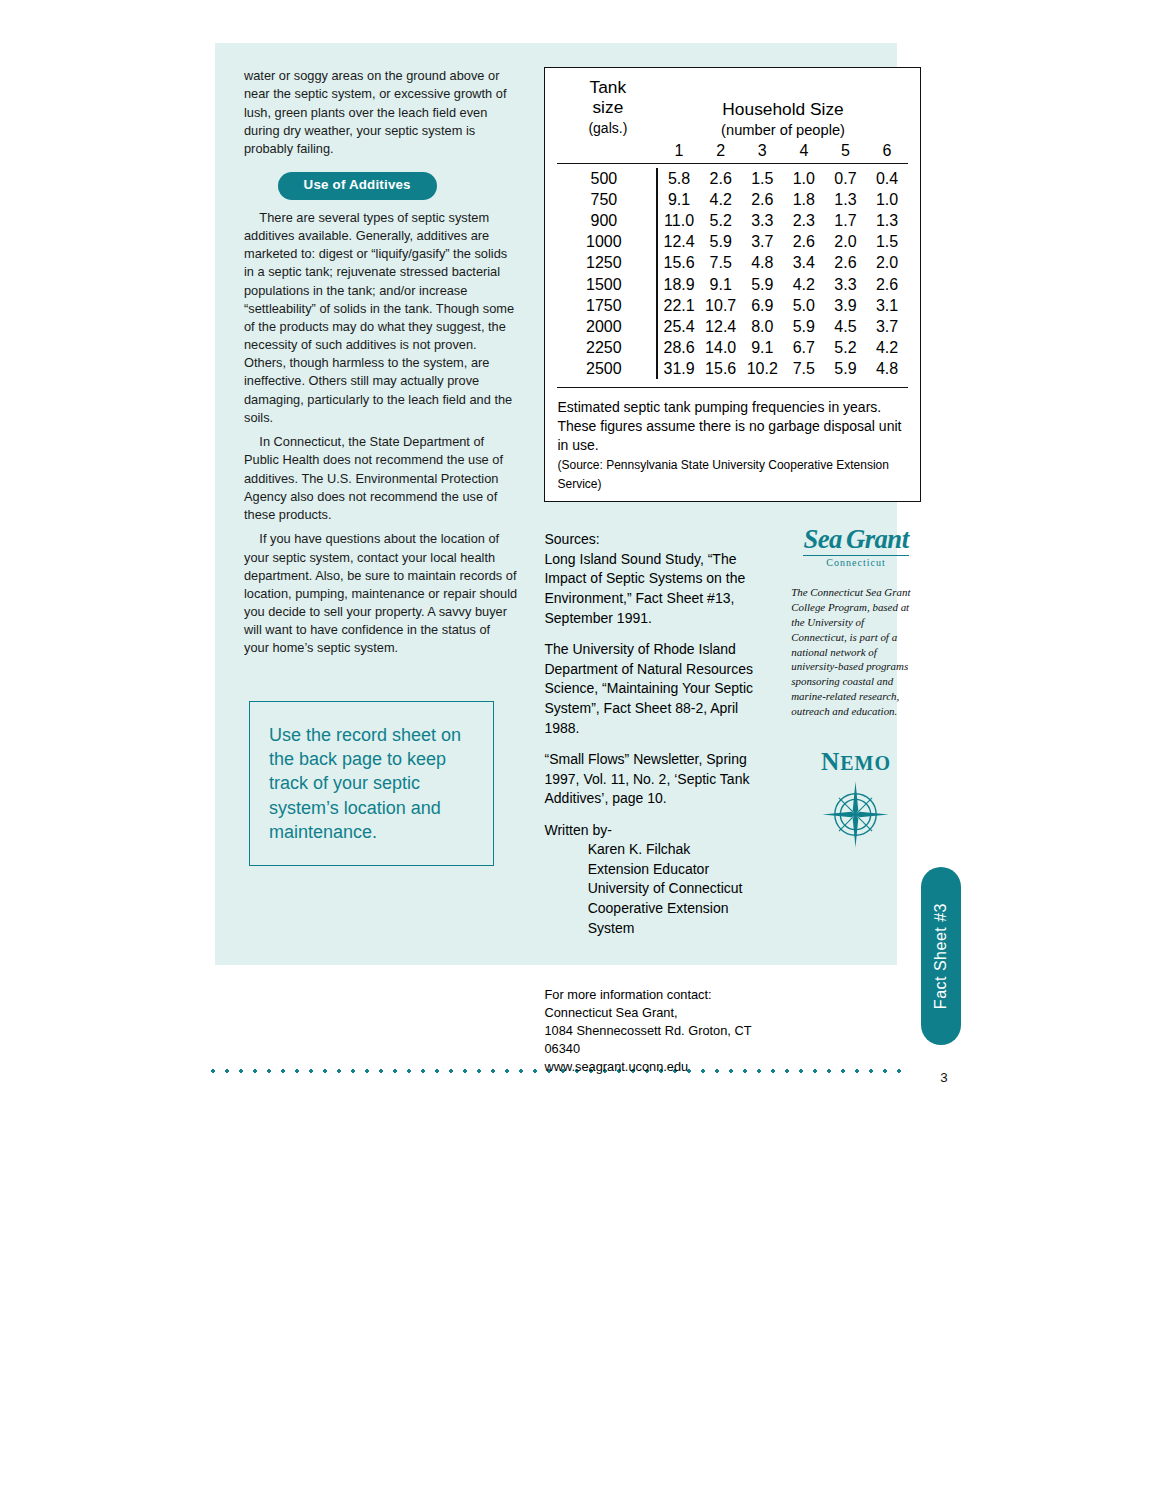water or soggy areas on the ground above or near the septic system, or excessive growth of lush, green plants over the leach field even during dry weather, your septic system is probably failing.
Use of Additives
There are several types of septic system additives available. Generally, additives are marketed to: digest or “liquify/gasify” the solids in a septic tank; rejuvenate stressed bacterial populations in the tank; and/or increase “settleability” of solids in the tank. Though some of the products may do what they suggest, the necessity of such additives is not proven. Others, though harmless to the system, are ineffective. Others still may actually prove damaging, particularly to the leach field and the soils.
In Connecticut, the State Department of Public Health does not recommend the use of additives. The U.S. Environmental Protection Agency also does not recommend the use of these products.
If you have questions about the location of your septic system, contact your local health department. Also, be sure to maintain records of location, pumping, maintenance or repair should you decide to sell your property. A savvy buyer will want to have confidence in the status of your home’s septic system.
Use the record sheet on the back page to keep track of your septic system’s location and maintenance.
Tank
size
(gals.)
Household Size
(number of people)
1
2
3
4
5
6
500
5.8
2.6
1.5
1.0
0.7
0.4
750
9.1
4.2
2.6
1.8
1.3
1.0
900
11.0
5.2
3.3
2.3
1.7
1.3
1000
12.4
5.9
3.7
2.6
2.0
1.5
1250
15.6
7.5
4.8
3.4
2.6
2.0
1500
18.9
9.1
5.9
4.2
3.3
2.6
1750
22.1
10.7
6.9
5.0
3.9
3.1
2000
25.4
12.4
8.0
5.9
4.5
3.7
2250
28.6
14.0
9.1
6.7
5.2
4.2
2500
31.9
15.6
10.2
7.5
5.9
4.8
Estimated septic tank pumping frequencies in years.
These figures assume there is no garbage disposal unit in use.
(Source: Pennsylvania State University Cooperative Extension Service)
Sources:
Long Island Sound Study, “The Impact of Septic Systems on the Environment,” Fact Sheet #13, September 1991.
The University of Rhode Island Department of Natural Resources Science, “Maintaining Your Septic System”, Fact Sheet 88-2, April 1988.
“Small Flows” Newsletter, Spring 1997, Vol. 11, No. 2, ‘Septic Tank Additives’, page 10.
Written by-
Karen K. Filchak
Extension Educator
University of Connecticut
Cooperative Extension System
For more information contact: Connecticut Sea Grant,
1084 Shennecossett Rd. Groton, CT 06340
www.seagrant.uconn.edu
Sea Grant
Connecticut
The Connecticut Sea Grant College Program, based at the University of Connecticut, is part of a national network of university-based programs sponsoring coastal and marine-related research, outreach and education.
NEMO
Fact Sheet #3
3